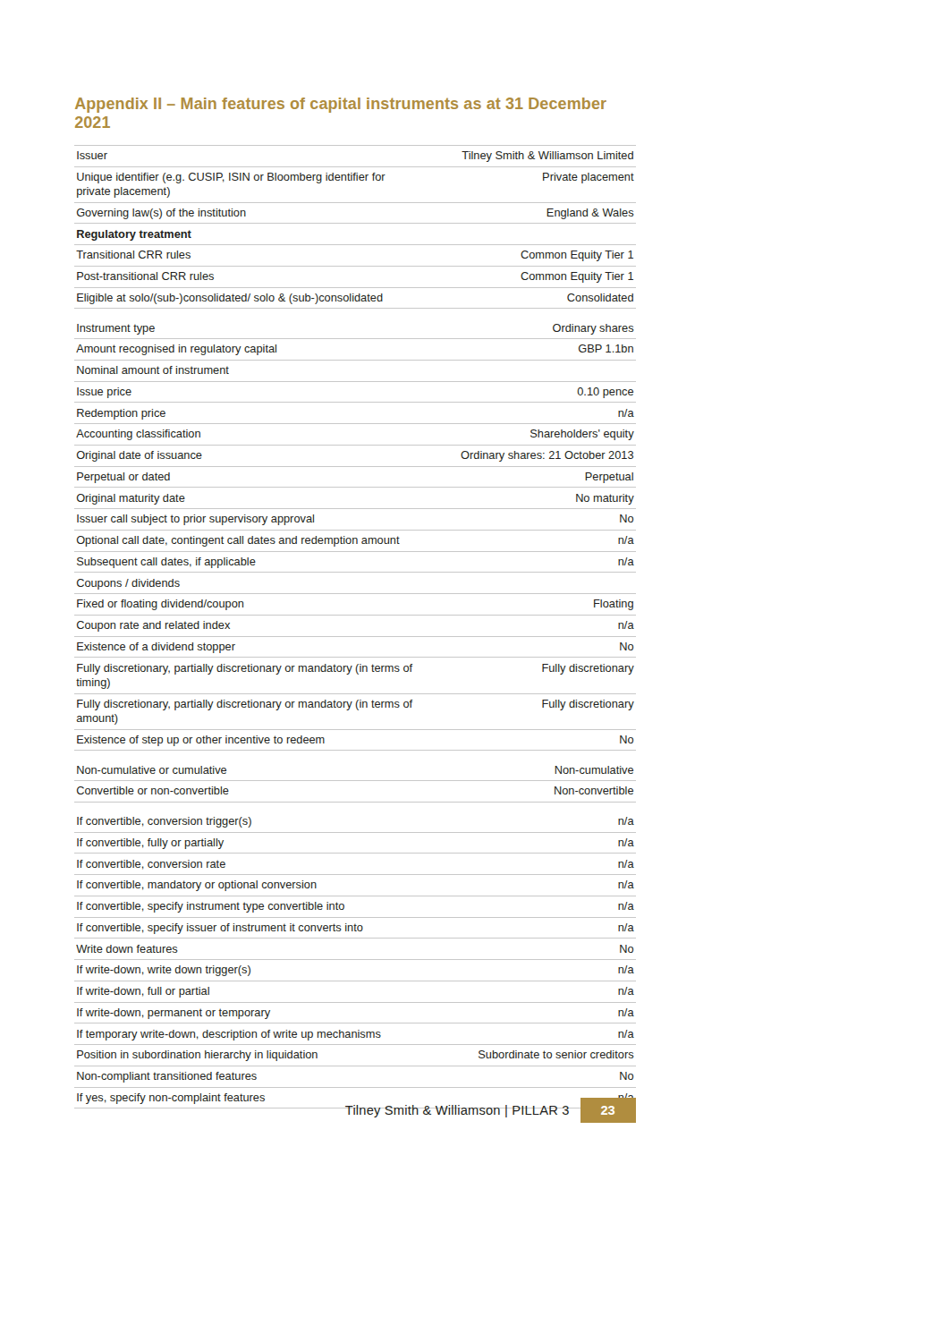Appendix II – Main features of capital instruments as at 31 December 2021
| Issuer | Tilney Smith & Williamson Limited |
| Unique identifier (e.g. CUSIP, ISIN or Bloomberg identifier for private placement) | Private placement |
| Governing law(s) of the institution | England & Wales |
| Regulatory treatment | |
| Transitional CRR rules | Common Equity Tier 1 |
| Post-transitional CRR rules | Common Equity Tier 1 |
| Eligible at solo/(sub-)consolidated/ solo & (sub-)consolidated | Consolidated |
| Instrument type | Ordinary shares |
| Amount recognised in regulatory capital | GBP 1.1bn |
| Nominal amount of instrument | |
| Issue price | 0.10 pence |
| Redemption price | n/a |
| Accounting classification | Shareholders' equity |
| Original date of issuance | Ordinary shares: 21 October 2013 |
| Perpetual or dated | Perpetual |
| Original maturity date | No maturity |
| Issuer call subject to prior supervisory approval | No |
| Optional call date, contingent call dates and redemption amount | n/a |
| Subsequent call dates, if applicable | n/a |
| Coupons / dividends | |
| Fixed or floating dividend/coupon | Floating |
| Coupon rate and related index | n/a |
| Existence of a dividend stopper | No |
| Fully discretionary, partially discretionary or mandatory (in terms of timing) | Fully discretionary |
| Fully discretionary, partially discretionary or mandatory (in terms of amount) | Fully discretionary |
| Existence of step up or other incentive to redeem | No |
| Non-cumulative or cumulative | Non-cumulative |
| Convertible or non-convertible | Non-convertible |
| If convertible, conversion trigger(s) | n/a |
| If convertible, fully or partially | n/a |
| If convertible, conversion rate | n/a |
| If convertible, mandatory or optional conversion | n/a |
| If convertible, specify instrument type convertible into | n/a |
| If convertible, specify issuer of instrument it converts into | n/a |
| Write down features | No |
| If write-down, write down trigger(s) | n/a |
| If write-down, full or partial | n/a |
| If write-down, permanent or temporary | n/a |
| If temporary write-down, description of write up mechanisms | n/a |
| Position in subordination hierarchy in liquidation | Subordinate to senior creditors |
| Non-compliant transitioned features | No |
| If yes, specify non-complaint features | n/a |
Tilney Smith & Williamson | PILLAR 3
23